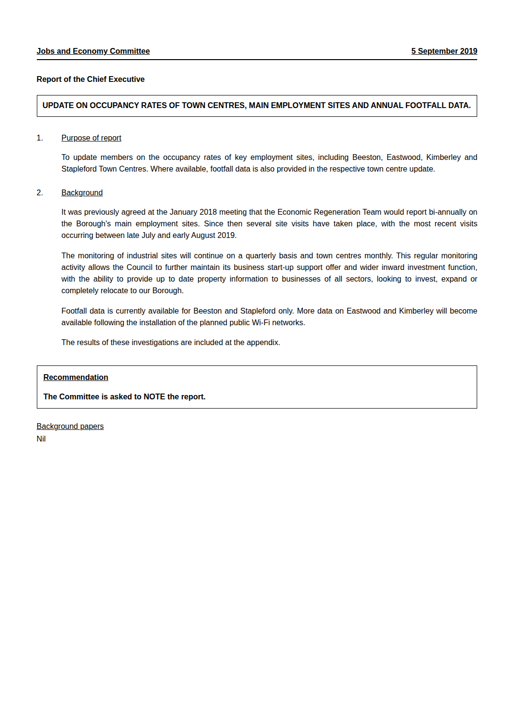Jobs and Economy Committee 5 September 2019
Report of the Chief Executive
Update on occupancy rates of town centres, main employment sites and annual footfall data.
Purpose of report
To update members on the occupancy rates of key employment sites, including Beeston, Eastwood, Kimberley and Stapleford Town Centres. Where available, footfall data is also provided in the respective town centre update.
Background
It was previously agreed at the January 2018 meeting that the Economic Regeneration Team would report bi-annually on the Borough's main employment sites. Since then several site visits have taken place, with the most recent visits occurring between late July and early August 2019.
The monitoring of industrial sites will continue on a quarterly basis and town centres monthly. This regular monitoring activity allows the Council to further maintain its business start-up support offer and wider inward investment function, with the ability to provide up to date property information to businesses of all sectors, looking to invest, expand or completely relocate to our Borough.
Footfall data is currently available for Beeston and Stapleford only. More data on Eastwood and Kimberley will become available following the installation of the planned public Wi-Fi networks.
The results of these investigations are included at the appendix.
Recommendation
The Committee is asked to NOTE the report.
Background papers
Nil